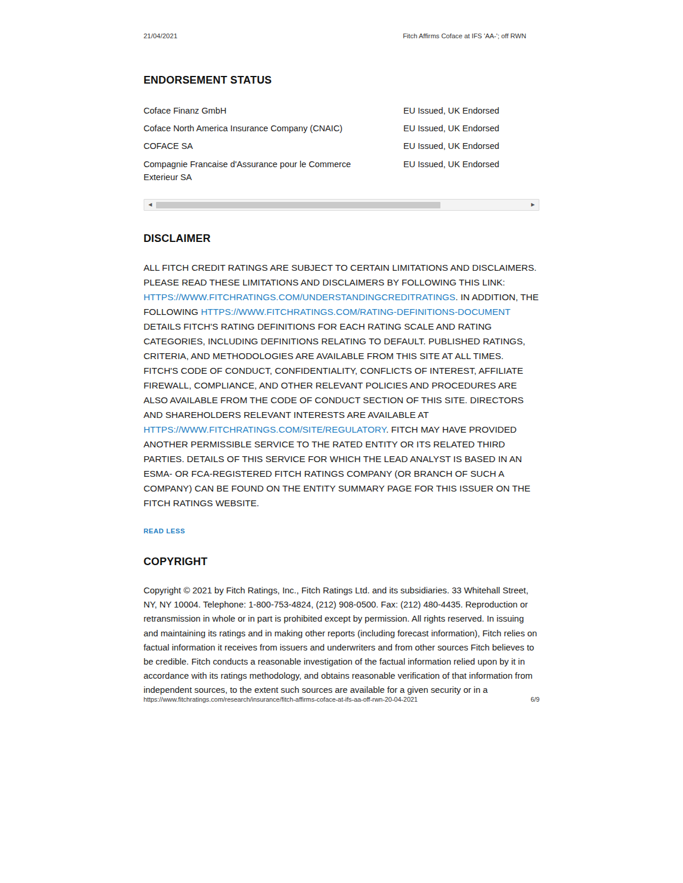21/04/2021
Fitch Affirms Coface at IFS 'AA-'; off RWN
ENDORSEMENT STATUS
| Coface Finanz GmbH | EU Issued, UK Endorsed |
| Coface North America Insurance Company (CNAIC) | EU Issued, UK Endorsed |
| COFACE SA | EU Issued, UK Endorsed |
| Compagnie Francaise d'Assurance pour le Commerce Exterieur SA | EU Issued, UK Endorsed |
◀
▶
DISCLAIMER
ALL FITCH CREDIT RATINGS ARE SUBJECT TO CERTAIN LIMITATIONS AND DISCLAIMERS. PLEASE READ THESE LIMITATIONS AND DISCLAIMERS BY FOLLOWING THIS LINK: HTTPS://WWW.FITCHRATINGS.COM/UNDERSTANDINGCREDITRATINGS. IN ADDITION, THE FOLLOWING HTTPS://WWW.FITCHRATINGS.COM/RATING-DEFINITIONS-DOCUMENT DETAILS FITCH'S RATING DEFINITIONS FOR EACH RATING SCALE AND RATING CATEGORIES, INCLUDING DEFINITIONS RELATING TO DEFAULT. PUBLISHED RATINGS, CRITERIA, AND METHODOLOGIES ARE AVAILABLE FROM THIS SITE AT ALL TIMES. FITCH'S CODE OF CONDUCT, CONFIDENTIALITY, CONFLICTS OF INTEREST, AFFILIATE FIREWALL, COMPLIANCE, AND OTHER RELEVANT POLICIES AND PROCEDURES ARE ALSO AVAILABLE FROM THE CODE OF CONDUCT SECTION OF THIS SITE. DIRECTORS AND SHAREHOLDERS RELEVANT INTERESTS ARE AVAILABLE AT HTTPS://WWW.FITCHRATINGS.COM/SITE/REGULATORY. FITCH MAY HAVE PROVIDED ANOTHER PERMISSIBLE SERVICE TO THE RATED ENTITY OR ITS RELATED THIRD PARTIES. DETAILS OF THIS SERVICE FOR WHICH THE LEAD ANALYST IS BASED IN AN ESMA- OR FCA-REGISTERED FITCH RATINGS COMPANY (OR BRANCH OF SUCH A COMPANY) CAN BE FOUND ON THE ENTITY SUMMARY PAGE FOR THIS ISSUER ON THE FITCH RATINGS WEBSITE.
READ LESS
COPYRIGHT
Copyright © 2021 by Fitch Ratings, Inc., Fitch Ratings Ltd. and its subsidiaries. 33 Whitehall Street, NY, NY 10004. Telephone: 1-800-753-4824, (212) 908-0500. Fax: (212) 480-4435. Reproduction or retransmission in whole or in part is prohibited except by permission. All rights reserved. In issuing and maintaining its ratings and in making other reports (including forecast information), Fitch relies on factual information it receives from issuers and underwriters and from other sources Fitch believes to be credible. Fitch conducts a reasonable investigation of the factual information relied upon by it in accordance with its ratings methodology, and obtains reasonable verification of that information from independent sources, to the extent such sources are available for a given security or in a
https://www.fitchratings.com/research/insurance/fitch-affirms-coface-at-ifs-aa-off-rwn-20-04-2021
6/9